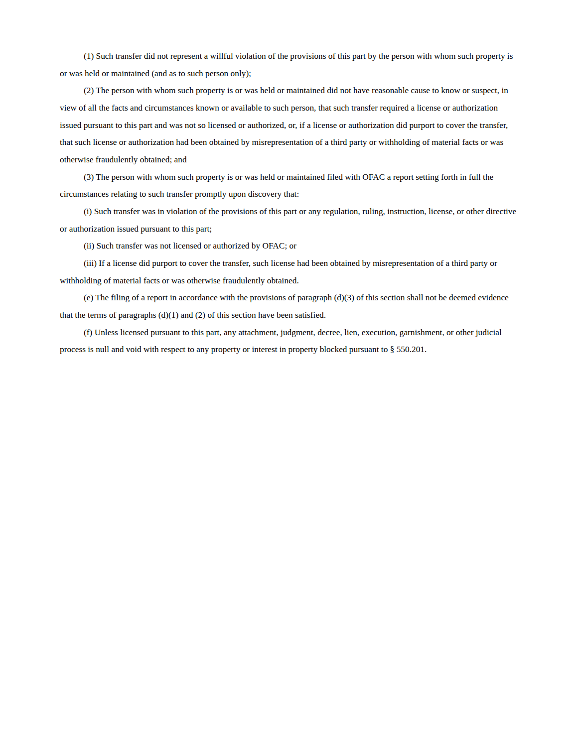(1) Such transfer did not represent a willful violation of the provisions of this part by the person with whom such property is or was held or maintained (and as to such person only);
(2) The person with whom such property is or was held or maintained did not have reasonable cause to know or suspect, in view of all the facts and circumstances known or available to such person, that such transfer required a license or authorization issued pursuant to this part and was not so licensed or authorized, or, if a license or authorization did purport to cover the transfer, that such license or authorization had been obtained by misrepresentation of a third party or withholding of material facts or was otherwise fraudulently obtained; and
(3) The person with whom such property is or was held or maintained filed with OFAC a report setting forth in full the circumstances relating to such transfer promptly upon discovery that:
(i) Such transfer was in violation of the provisions of this part or any regulation, ruling, instruction, license, or other directive or authorization issued pursuant to this part;
(ii) Such transfer was not licensed or authorized by OFAC; or
(iii) If a license did purport to cover the transfer, such license had been obtained by misrepresentation of a third party or withholding of material facts or was otherwise fraudulently obtained.
(e) The filing of a report in accordance with the provisions of paragraph (d)(3) of this section shall not be deemed evidence that the terms of paragraphs (d)(1) and (2) of this section have been satisfied.
(f) Unless licensed pursuant to this part, any attachment, judgment, decree, lien, execution, garnishment, or other judicial process is null and void with respect to any property or interest in property blocked pursuant to § 550.201.